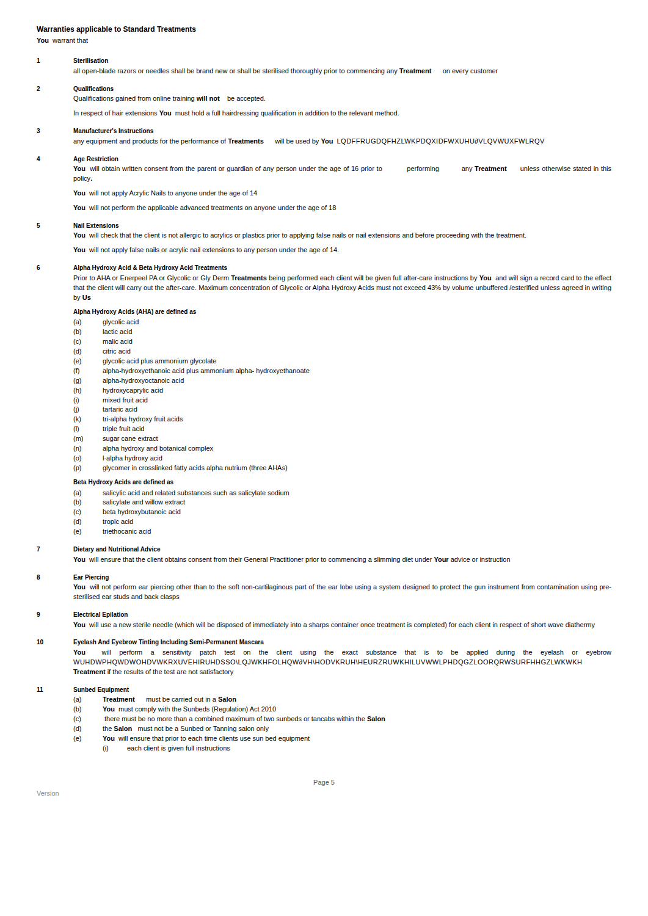Warranties applicable to Standard Treatments
You warrant that
1
Sterilisation
all open-blade razors or needles shall be brand new or shall be sterilised thoroughly prior to commencing any Treatment on every customer
2
Qualifications
Qualifications gained from online training will not be accepted.
In respect of hair extensions You must hold a full hairdressing qualification in addition to the relevant method.
3
Manufacturer's Instructions
any equipment and products for the performance of Treatments will be used by You LQDFFRUGDQFHZLWKPDQXIDFWXUHU∂VLQVWUXFWLRQV
4
Age Restriction
You will obtain written consent from the parent or guardian of any person under the age of 16 prior to performing any Treatment unless otherwise stated in this policy.
You will not apply Acrylic Nails to anyone under the age of 14
You will not perform the applicable advanced treatments on anyone under the age of 18
5
Nail Extensions
You will check that the client is not allergic to acrylics or plastics prior to applying false nails or nail extensions and before proceeding with the treatment.
You will not apply false nails or acrylic nail extensions to any person under the age of 14.
6
Alpha Hydroxy Acid & Beta Hydroxy Acid Treatments
Prior to AHA or Enerpeel PA or Glycolic or Gly Derm Treatments being performed each client will be given full after-care instructions by You and will sign a record card to the effect that the client will carry out the after-care. Maximum concentration of Glycolic or Alpha Hydroxy Acids must not exceed 43% by volume unbuffered /esterified unless agreed in writing by Us
Alpha Hydroxy Acids (AHA) are defined as
(a)
glycolic acid
(b)
lactic acid
(c)
malic acid
(d)
citric acid
(e)
glycolic acid plus ammonium glycolate
(f)
alpha-hydroxyethanoic acid plus ammonium alpha- hydroxyethanoate
(g)
alpha-hydroxyoctanoic acid
(h)
hydroxycaprylic acid
(i)
mixed fruit acid
(j)
tartaric acid
(k)
tri-alpha hydroxy fruit acids
(l)
triple fruit acid
(m)
sugar cane extract
(n)
alpha hydroxy and botanical complex
(o)
l-alpha hydroxy acid
(p)
glycomer in crosslinked fatty acids alpha nutrium (three AHAs)
Beta Hydroxy Acids are defined as
(a)
salicylic acid and related substances such as salicylate sodium
(b)
salicylate and willow extract
(c)
beta hydroxybutanoic acid
(d)
tropic acid
(e)
triethocanic acid
7
Dietary and Nutritional Advice
You will ensure that the client obtains consent from their General Practitioner prior to commencing a slimming diet under Your advice or instruction
8
Ear Piercing
You will not perform ear piercing other than to the soft non-cartilaginous part of the ear lobe using a system designed to protect the gun instrument from contamination using pre-sterilised ear studs and back clasps
9
Electrical Epilation
You will use a new sterile needle (which will be disposed of immediately into a sharps container once treatment is completed) for each client in respect of short wave diathermy
10
Eyelash And Eyebrow Tinting Including Semi-Permanent Mascara
You will perform a sensitivity patch test on the client using the exact substance that is to be applied during the eyelash or eyebrow WUHDWPHQWDWOHDVWKRXUVEHIRUHDSSO\LQJWKHFOLHQW∂VH\HODVKRUH\HEURZRUWKHILUVWWLPHDQGZLOORQRWSURFHHGZLWKWKH Treatment if the results of the test are not satisfactory
11
Sunbed Equipment
(a)
Treatment must be carried out in a Salon
(b)
You must comply with the Sunbeds (Regulation) Act 2010
(c)
there must be no more than a combined maximum of two sunbeds or tancabs within the Salon
(d)
the Salon must not be a Sunbed or Tanning salon only
(e)
You will ensure that prior to each time clients use sun bed equipment
(i)
each client is given full instructions
Page 5
Version